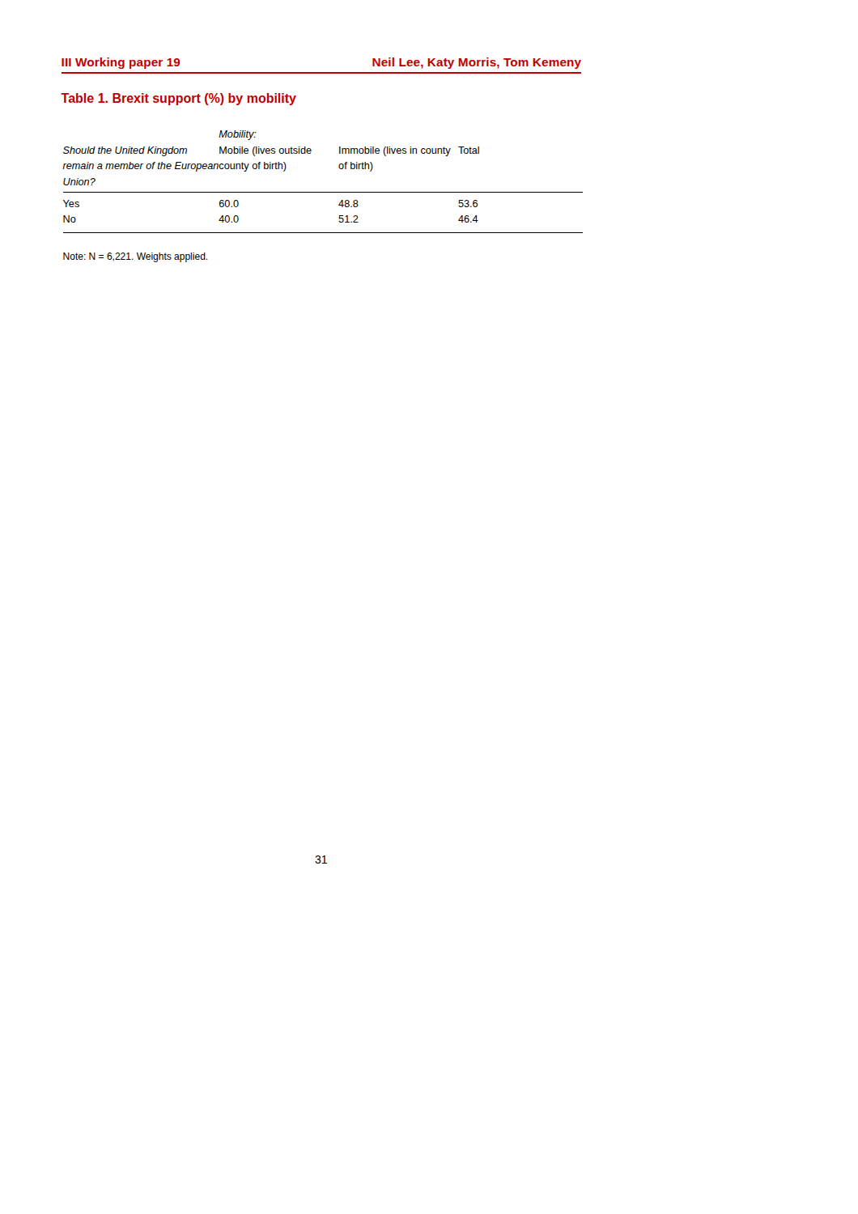III Working paper 19
Neil Lee, Katy Morris, Tom Kemeny
Table 1. Brexit support (%) by mobility
| | Mobility : | | |
| Should the United Kingdom remain a member of the European Union? | Mobile (lives outside county of birth) | Immobile (lives in county of birth) | Total |
| Yes | 60.0 | 48.8 | 53.6 |
| No | 40.0 | 51.2 | 46.4 |
Note: N = 6,221. Weights applied.
31